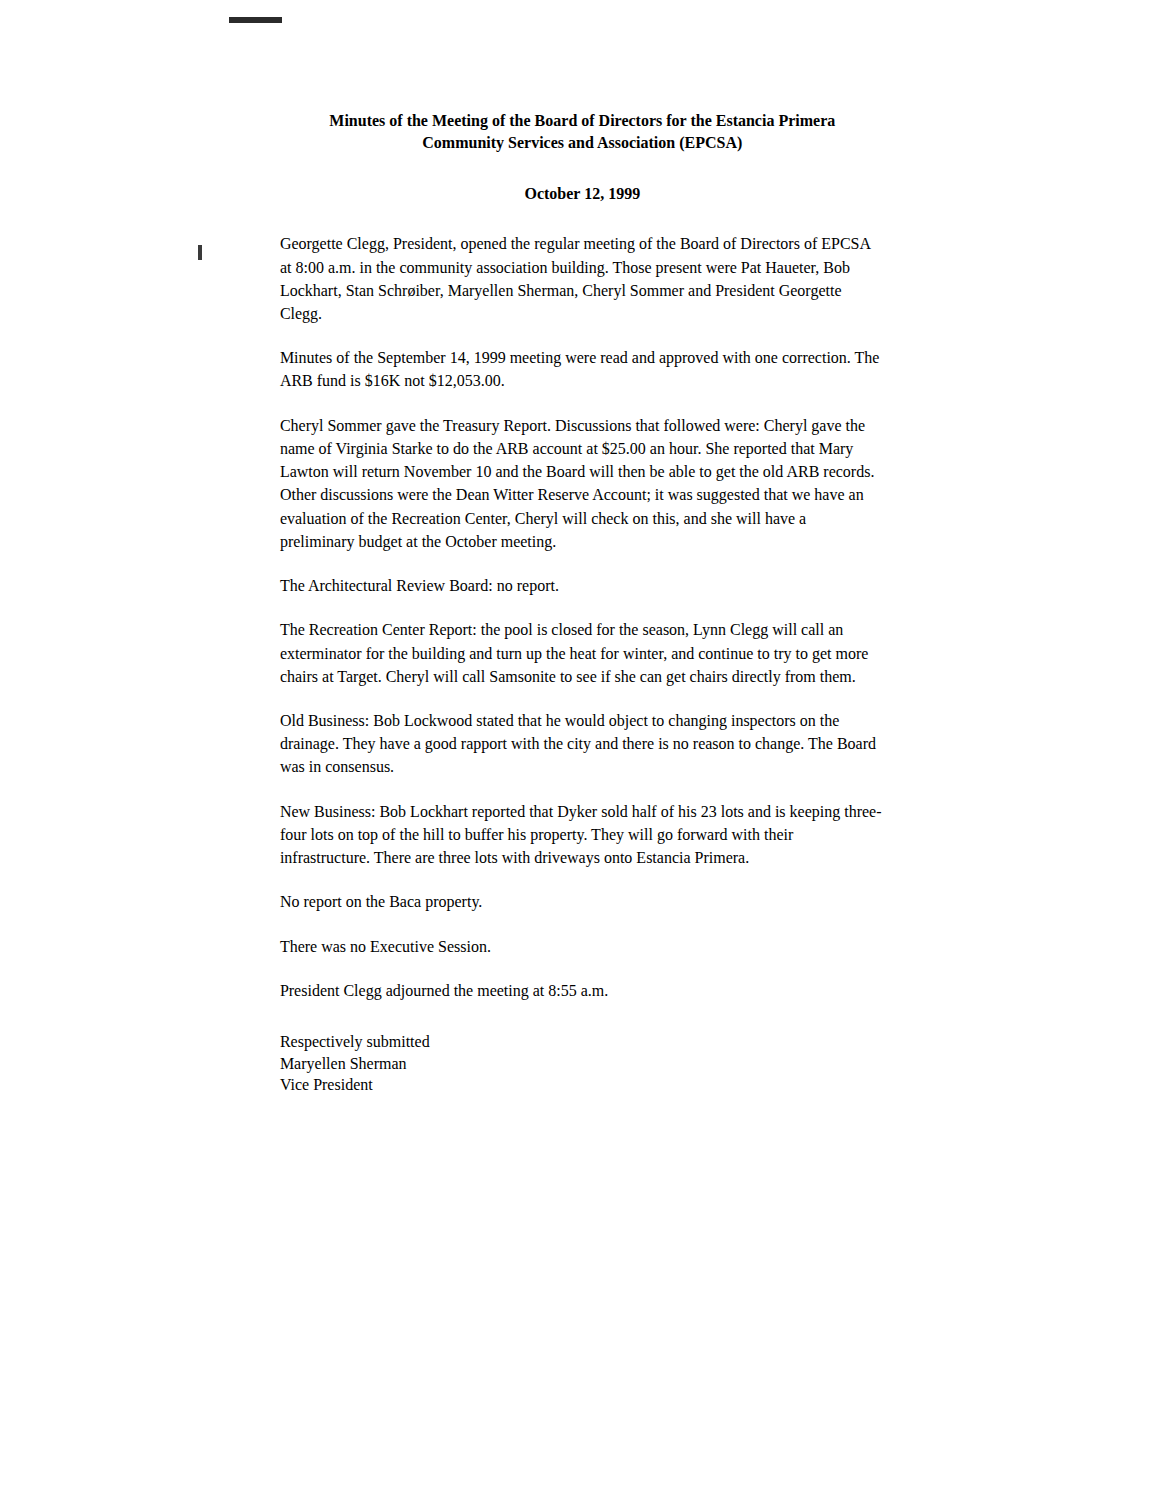Minutes of the Meeting of the Board of Directors for the Estancia Primera
Community Services and Association (EPCSA)
October 12, 1999
Georgette Clegg, President, opened the regular meeting of the Board of Directors of EPCSA at 8:00 a.m. in the community association building. Those present were Pat Haueter, Bob Lockhart, Stan Schrøiber, Maryellen Sherman, Cheryl Sommer and President Georgette Clegg.
Minutes of the September 14, 1999 meeting were read and approved with one correction. The ARB fund is $16K not $12,053.00.
Cheryl Sommer gave the Treasury Report. Discussions that followed were: Cheryl gave the name of Virginia Starke to do the ARB account at $25.00 an hour. She reported that Mary Lawton will return November 10 and the Board will then be able to get the old ARB records. Other discussions were the Dean Witter Reserve Account; it was suggested that we have an evaluation of the Recreation Center, Cheryl will check on this, and she will have a preliminary budget at the October meeting.
The Architectural Review Board: no report.
The Recreation Center Report: the pool is closed for the season, Lynn Clegg will call an exterminator for the building and turn up the heat for winter, and continue to try to get more chairs at Target. Cheryl will call Samsonite to see if she can get chairs directly from them.
Old Business: Bob Lockwood stated that he would object to changing inspectors on the drainage. They have a good rapport with the city and there is no reason to change. The Board was in consensus.
New Business: Bob Lockhart reported that Dyker sold half of his 23 lots and is keeping three-four lots on top of the hill to buffer his property. They will go forward with their infrastructure. There are three lots with driveways onto Estancia Primera.
No report on the Baca property.
There was no Executive Session.
President Clegg adjourned the meeting at 8:55 a.m.
Respectively submitted
Maryellen Sherman
Vice President